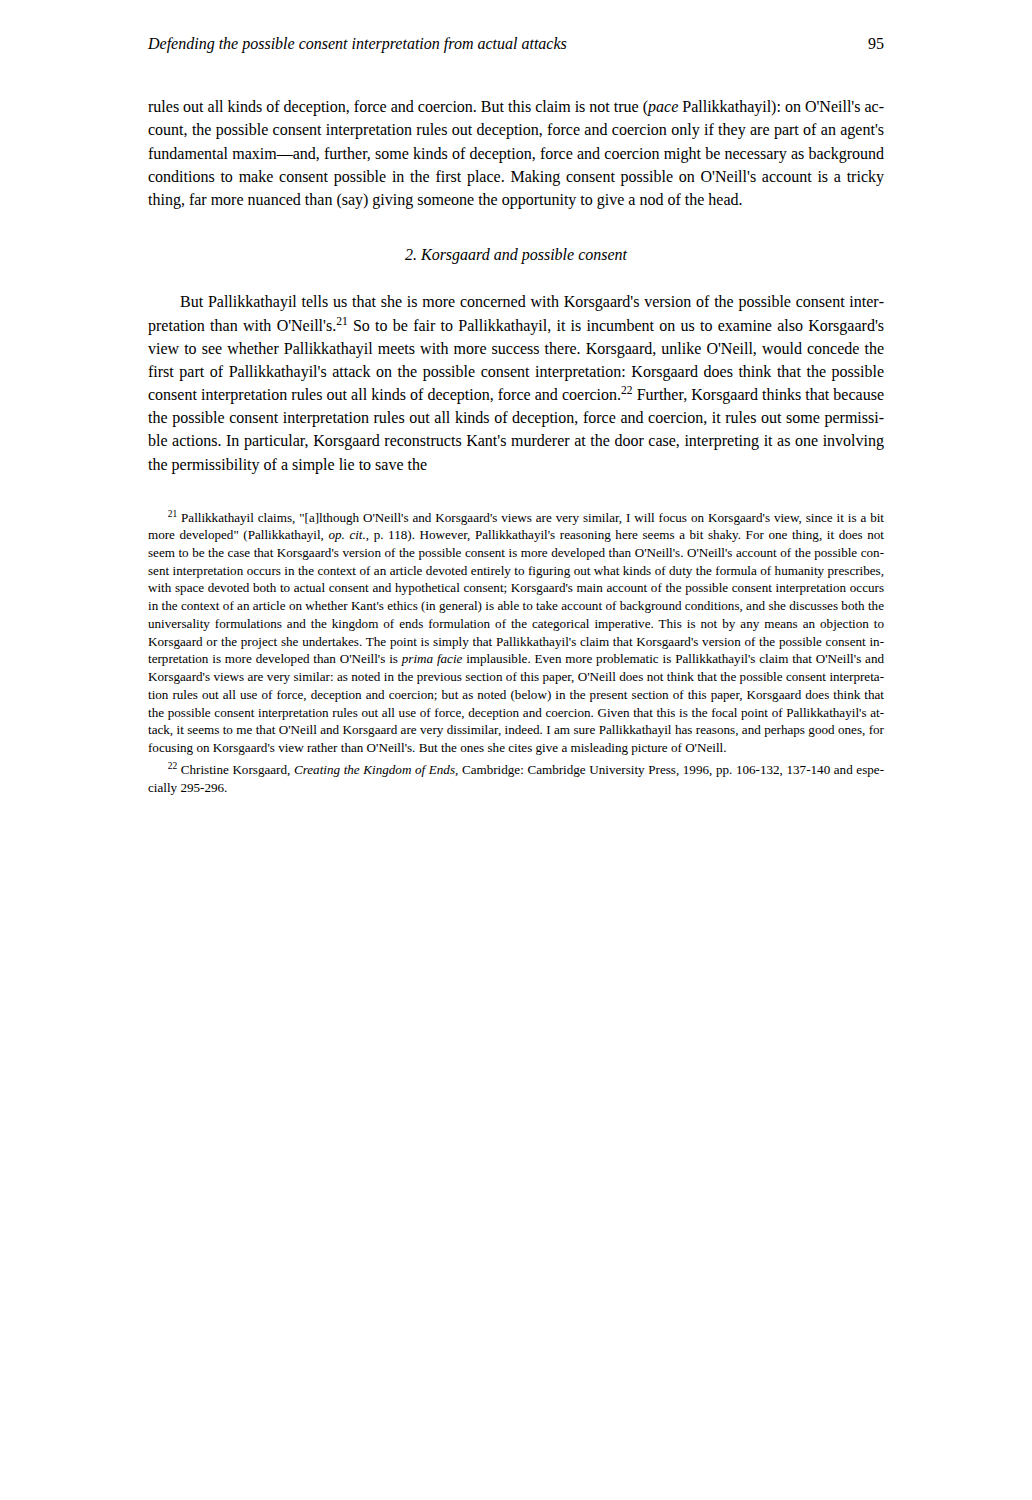Defending the possible consent interpretation from actual attacks 95
rules out all kinds of deception, force and coercion. But this claim is not true (pace Pallikkathayil): on O'Neill's account, the possible consent interpretation rules out deception, force and coercion only if they are part of an agent's fundamental maxim—and, further, some kinds of deception, force and coercion might be necessary as background conditions to make consent possible in the first place. Making consent possible on O'Neill's account is a tricky thing, far more nuanced than (say) giving someone the opportunity to give a nod of the head.
2. Korsgaard and possible consent
But Pallikkathayil tells us that she is more concerned with Korsgaard's version of the possible consent interpretation than with O'Neill's.21 So to be fair to Pallikkathayil, it is incumbent on us to examine also Korsgaard's view to see whether Pallikkathayil meets with more success there. Korsgaard, unlike O'Neill, would concede the first part of Pallikkathayil's attack on the possible consent interpretation: Korsgaard does think that the possible consent interpretation rules out all kinds of deception, force and coercion.22 Further, Korsgaard thinks that because the possible consent interpretation rules out all kinds of deception, force and coercion, it rules out some permissible actions. In particular, Korsgaard reconstructs Kant's murderer at the door case, interpreting it as one involving the permissibility of a simple lie to save the
21 Pallikkathayil claims, "[a]lthough O'Neill's and Korsgaard's views are very similar, I will focus on Korsgaard's view, since it is a bit more developed" (Pallikkathayil, op. cit., p. 118). However, Pallikkathayil's reasoning here seems a bit shaky. For one thing, it does not seem to be the case that Korsgaard's version of the possible consent is more developed than O'Neill's. O'Neill's account of the possible consent interpretation occurs in the context of an article devoted entirely to figuring out what kinds of duty the formula of humanity prescribes, with space devoted both to actual consent and hypothetical consent; Korsgaard's main account of the possible consent interpretation occurs in the context of an article on whether Kant's ethics (in general) is able to take account of background conditions, and she discusses both the universality formulations and the kingdom of ends formulation of the categorical imperative. This is not by any means an objection to Korsgaard or the project she undertakes. The point is simply that Pallikkathayil's claim that Korsgaard's version of the possible consent interpretation is more developed than O'Neill's is prima facie implausible. Even more problematic is Pallikkathayil's claim that O'Neill's and Korsgaard's views are very similar: as noted in the previous section of this paper, O'Neill does not think that the possible consent interpretation rules out all use of force, deception and coercion; but as noted (below) in the present section of this paper, Korsgaard does think that the possible consent interpretation rules out all use of force, deception and coercion. Given that this is the focal point of Pallikkathayil's attack, it seems to me that O'Neill and Korsgaard are very dissimilar, indeed. I am sure Pallikkathayil has reasons, and perhaps good ones, for focusing on Korsgaard's view rather than O'Neill's. But the ones she cites give a misleading picture of O'Neill.
22 Christine Korsgaard, Creating the Kingdom of Ends, Cambridge: Cambridge University Press, 1996, pp. 106-132, 137-140 and especially 295-296.